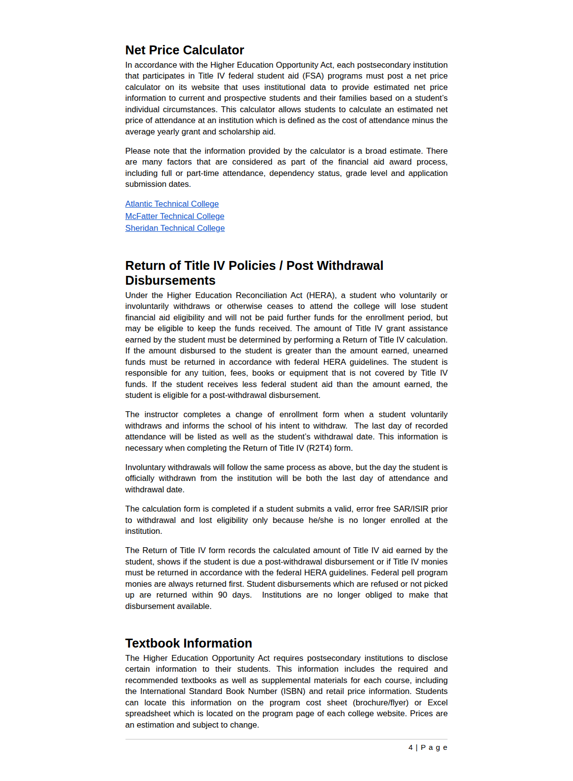Net Price Calculator
In accordance with the Higher Education Opportunity Act, each postsecondary institution that participates in Title IV federal student aid (FSA) programs must post a net price calculator on its website that uses institutional data to provide estimated net price information to current and prospective students and their families based on a student’s individual circumstances. This calculator allows students to calculate an estimated net price of attendance at an institution which is defined as the cost of attendance minus the average yearly grant and scholarship aid.
Please note that the information provided by the calculator is a broad estimate. There are many factors that are considered as part of the financial aid award process, including full or part-time attendance, dependency status, grade level and application submission dates.
Atlantic Technical College McFatter Technical College Sheridan Technical College
Return of Title IV Policies / Post Withdrawal Disbursements
Under the Higher Education Reconciliation Act (HERA), a student who voluntarily or involuntarily withdraws or otherwise ceases to attend the college will lose student financial aid eligibility and will not be paid further funds for the enrollment period, but may be eligible to keep the funds received. The amount of Title IV grant assistance earned by the student must be determined by performing a Return of Title IV calculation. If the amount disbursed to the student is greater than the amount earned, unearned funds must be returned in accordance with federal HERA guidelines. The student is responsible for any tuition, fees, books or equipment that is not covered by Title IV funds. If the student receives less federal student aid than the amount earned, the student is eligible for a post-withdrawal disbursement.
The instructor completes a change of enrollment form when a student voluntarily withdraws and informs the school of his intent to withdraw. The last day of recorded attendance will be listed as well as the student’s withdrawal date. This information is necessary when completing the Return of Title IV (R2T4) form.
Involuntary withdrawals will follow the same process as above, but the day the student is officially withdrawn from the institution will be both the last day of attendance and withdrawal date.
The calculation form is completed if a student submits a valid, error free SAR/ISIR prior to withdrawal and lost eligibility only because he/she is no longer enrolled at the institution.
The Return of Title IV form records the calculated amount of Title IV aid earned by the student, shows if the student is due a post-withdrawal disbursement or if Title IV monies must be returned in accordance with the federal HERA guidelines. Federal pell program monies are always returned first. Student disbursements which are refused or not picked up are returned within 90 days. Institutions are no longer obliged to make that disbursement available.
Textbook Information
The Higher Education Opportunity Act requires postsecondary institutions to disclose certain information to their students. This information includes the required and recommended textbooks as well as supplemental materials for each course, including the International Standard Book Number (ISBN) and retail price information. Students can locate this information on the program cost sheet (brochure/flyer) or Excel spreadsheet which is located on the program page of each college website. Prices are an estimation and subject to change.
4 | P a g e